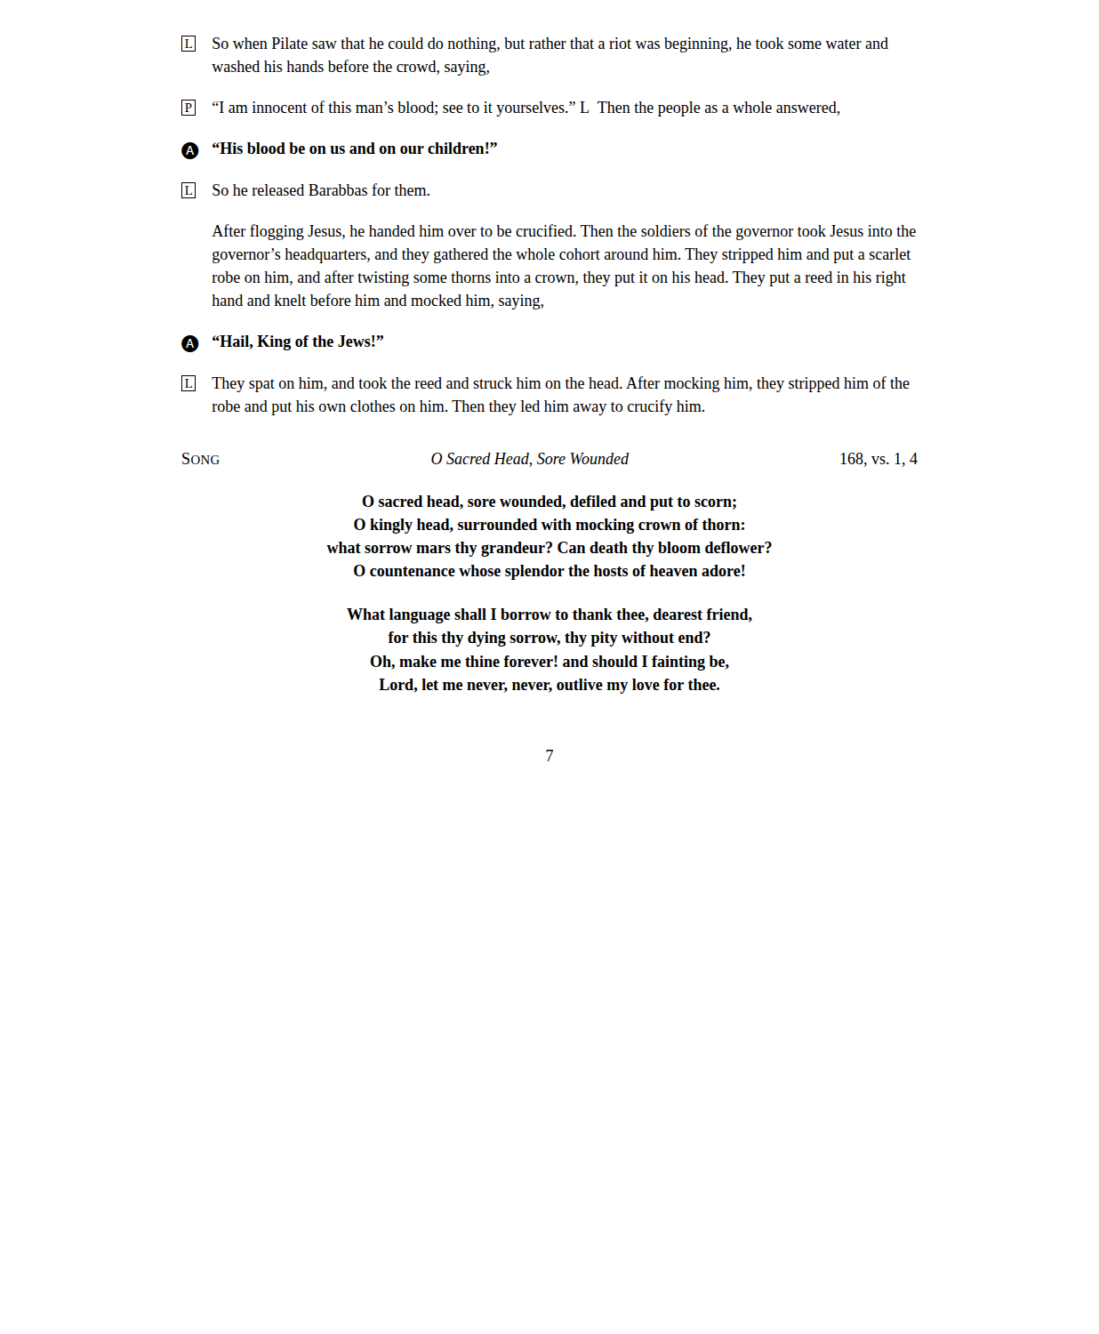L
So when Pilate saw that he could do nothing, but rather that a riot was beginning, he took some water and washed his hands before the crowd, saying,
P
“I am innocent of this man’s blood; see to it yourselves.” L Then the people as a whole answered,
🅐
“His blood be on us and on our children!”
L
So he released Barabbas for them.
After flogging Jesus, he handed him over to be crucified. Then the soldiers of the governor took Jesus into the governor’s headquarters, and they gathered the whole cohort around him. They stripped him and put a scarlet robe on him, and after twisting some thorns into a crown, they put it on his head. They put a reed in his right hand and knelt before him and mocked him, saying,
🅐
“Hail, King of the Jews!”
L
They spat on him, and took the reed and struck him on the head. After mocking him, they stripped him of the robe and put his own clothes on him. Then they led him away to crucify him.
SONG
O Sacred Head, Sore Wounded
168, vs. 1, 4
O sacred head, sore wounded, defiled and put to scorn;
O kingly head, surrounded with mocking crown of thorn:
what sorrow mars thy grandeur? Can death thy bloom deflower?
O countenance whose splendor the hosts of heaven adore!
What language shall I borrow to thank thee, dearest friend,
for this thy dying sorrow, thy pity without end?
Oh, make me thine forever! and should I fainting be,
Lord, let me never, never, outlive my love for thee.
7